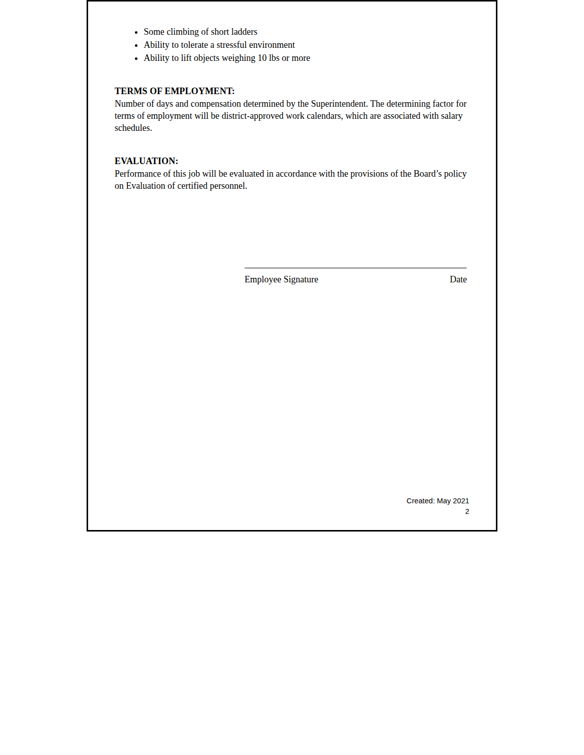Some climbing of short ladders
Ability to tolerate a stressful environment
Ability to lift objects weighing 10 lbs or more
Terms of Employment:
Number of days and compensation determined by the Superintendent. The determining factor for terms of employment will be district-approved work calendars, which are associated with salary schedules.
Evaluation:
Performance of this job will be evaluated in accordance with the provisions of the Board’s policy on Evaluation of certified personnel.
Employee Signature Date
Created: May 2021 2